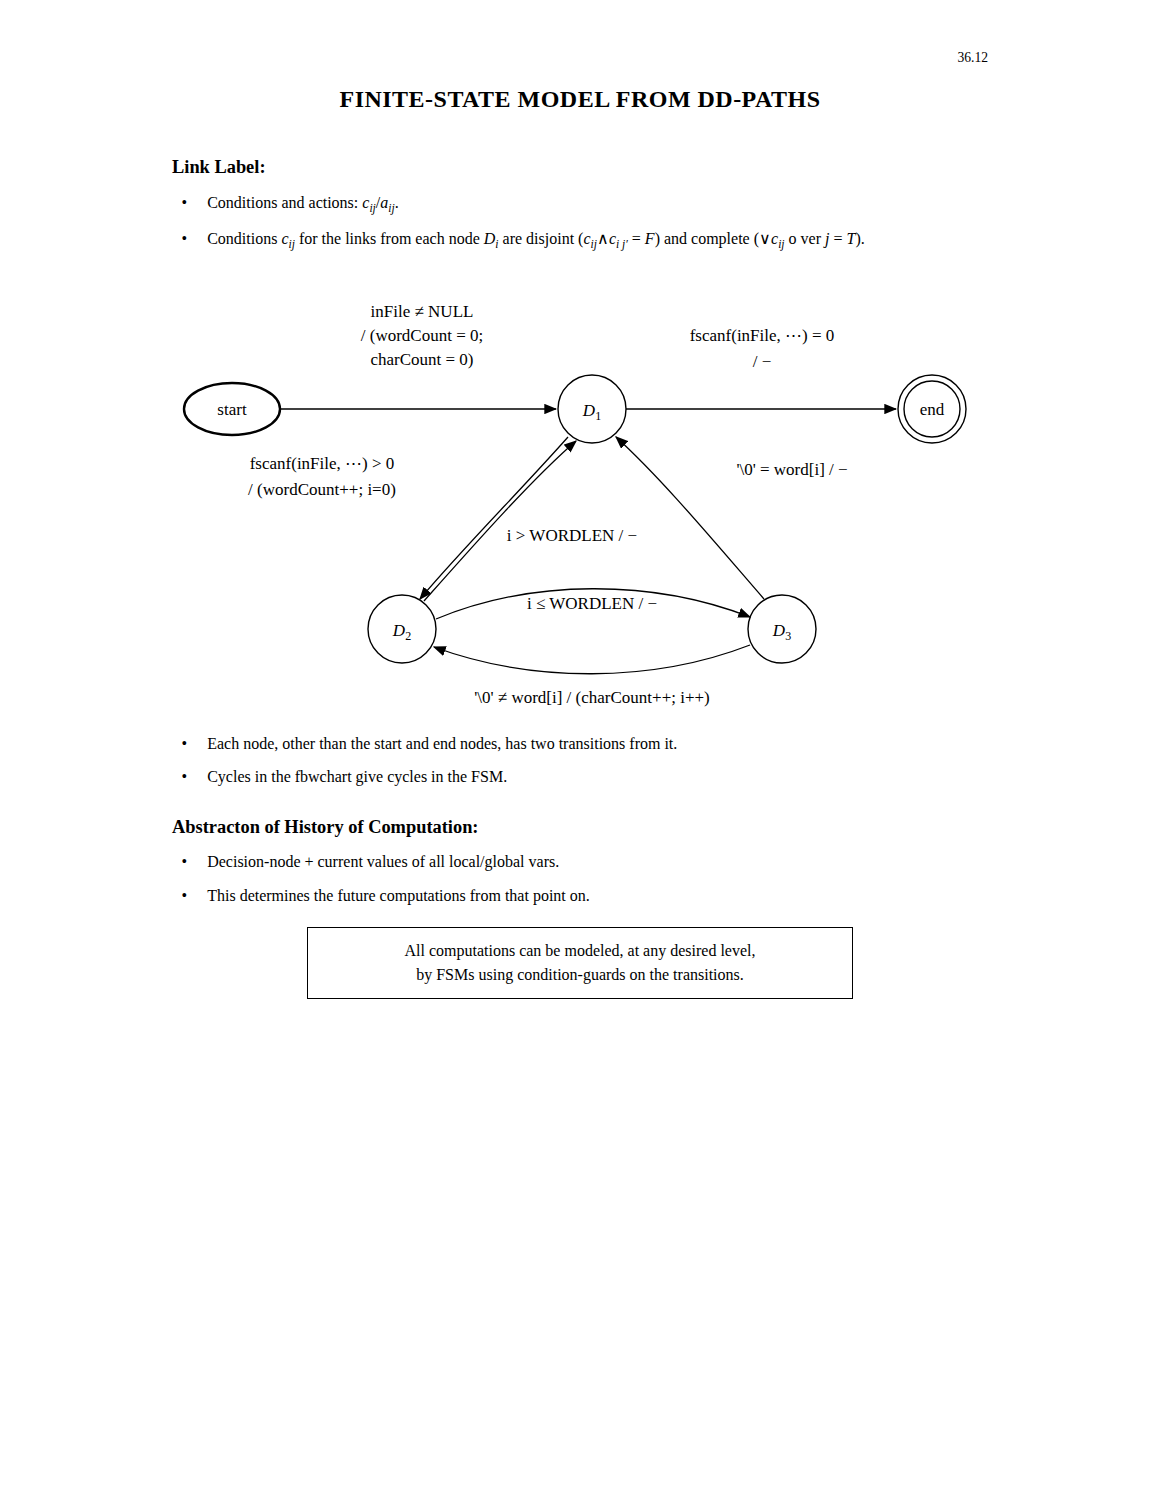36.12
FINITE-STATE MODEL FROM DD-PATHS
Link Label:
Conditions and actions: cij/aij.
Conditions cij for the links from each node Di are disjoint (cij∧ci j′ = F) and complete (∨cij o ver j = T).
start D1 end D2 D3 inFile ≠ NULL / (wordCount = 0; charCount = 0) fscanf(inFile, ⋯) = 0 / − fscanf(inFile, ⋯) > 0 / (wordCount++; i=0) i > WORDLEN / − i ≤ WORDLEN / − '\0' ≠ word[i] / (charCount++; i++) '\0' = word[i] / −
Each node, other than the start and end nodes, has two transitions from it.
Cycles in the fbwchart give cycles in the FSM.
Abstracton of History of Computation:
Decision-node + current values of all local/global vars.
This determines the future computations from that point on.
All computations can be modeled, at any desired level,
by FSMs using condition-guards on the transitions.